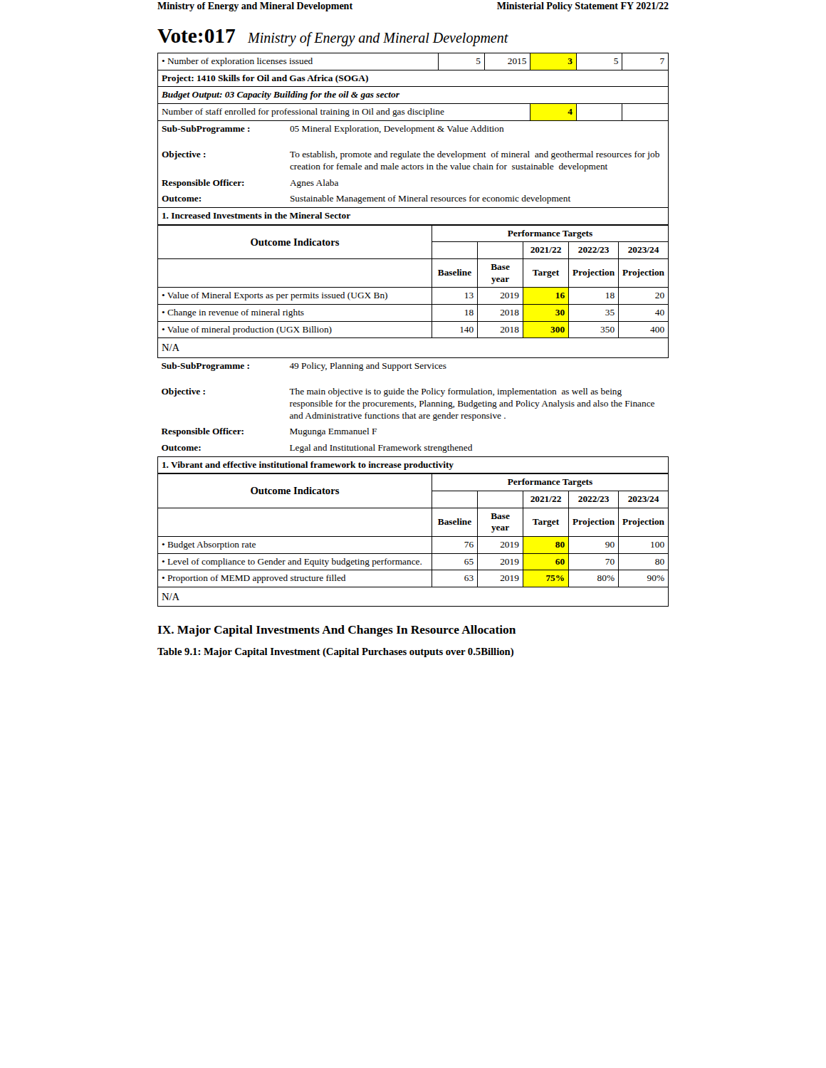Ministry of Energy and Mineral Development
Ministerial Policy Statement FY 2021/22
Vote:017 Ministry of Energy and Mineral Development
| • Number of exploration licenses issued | 5 | 2015 | 3 | 5 | 7 |
| Project: 1410 Skills for Oil and Gas Africa (SOGA) |
| Budget Output: 03 Capacity Building for the oil & gas sector |
| Number of staff enrolled for professional training in Oil and gas discipline | 4 | | |
| / Sub-SubProgramme : / 05 Mineral Exploration, Development & Value Addition / / Objective : / To establish, promote and regulate the development of mineral and geothermal resources for job creation for female and male actors in the value chain for sustainable development / / Responsible Officer: / Agnes Alaba / / Outcome: / Sustainable Management of Mineral resources for economic development / |
| 1. Increased Investments in the Mineral Sector |
| Outcome Indicators | Performance Targets |
| | | 2021/22 | 2022/23 | 2023/24 |
| | Baseline | Base year | Target | Projection | Projection |
| • Value of Mineral Exports as per permits issued (UGX Bn) | 13 | 2019 | 16 | 18 | 20 |
| • Change in revenue of mineral rights | 18 | 2018 | 30 | 35 | 40 |
| • Value of mineral production (UGX Billion) | 140 | 2018 | 300 | 350 | 400 |
N/A
| / Sub-SubProgramme : / 49 Policy, Planning and Support Services / / Objective : / The main objective is to guide the Policy formulation, implementation as well as being responsible for the procurements, Planning, Budgeting and Policy Analysis and also the Finance and Administrative functions that are gender responsive . / / Responsible Officer: / Mugunga Emmanuel F / / Outcome: / Legal and Institutional Framework strengthened / |
| 1. Vibrant and effective institutional framework to increase productivity |
| Outcome Indicators | Performance Targets |
| | | 2021/22 | 2022/23 | 2023/24 |
| | Baseline | Base year | Target | Projection | Projection |
| • Budget Absorption rate | 76 | 2019 | 80 | 90 | 100 |
| • Level of compliance to Gender and Equity budgeting performance. | 65 | 2019 | 60 | 70 | 80 |
| • Proportion of MEMD approved structure filled | 63 | 2019 | 75% | 80% | 90% |
N/A
IX. Major Capital Investments And Changes In Resource Allocation
Table 9.1: Major Capital Investment (Capital Purchases outputs over 0.5Billion)